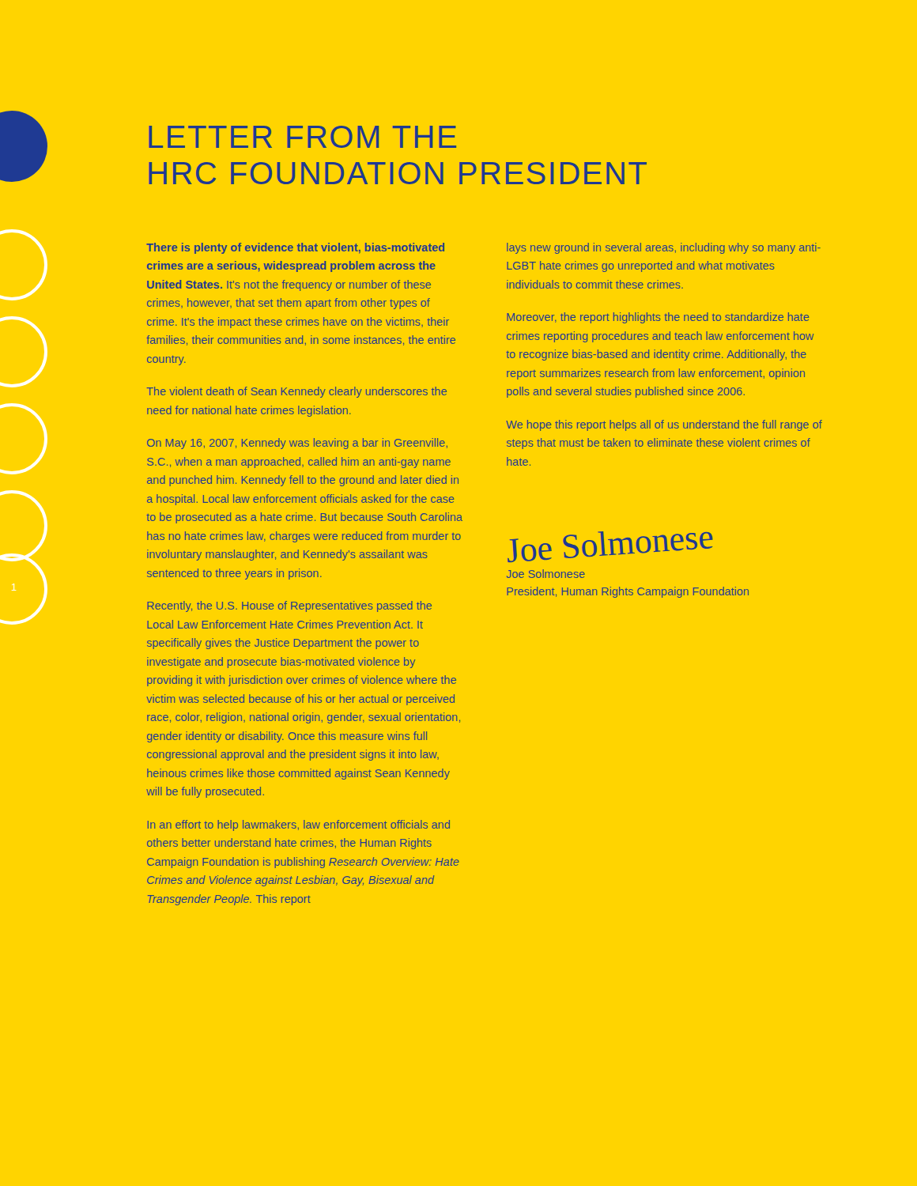1
Letter from the
HRC Foundation President
There is plenty of evidence that violent, bias-motivated crimes are a serious, widespread problem across the United States. It's not the frequency or number of these crimes, however, that set them apart from other types of crime. It's the impact these crimes have on the victims, their families, their communities and, in some instances, the entire country.
The violent death of Sean Kennedy clearly underscores the need for national hate crimes legislation.
On May 16, 2007, Kennedy was leaving a bar in Greenville, S.C., when a man approached, called him an anti-gay name and punched him. Kennedy fell to the ground and later died in a hospital. Local law enforcement officials asked for the case to be prosecuted as a hate crime. But because South Carolina has no hate crimes law, charges were reduced from murder to involuntary manslaughter, and Kennedy's assailant was sentenced to three years in prison.
Recently, the U.S. House of Representatives passed the Local Law Enforcement Hate Crimes Prevention Act. It specifically gives the Justice Department the power to investigate and prosecute bias-motivated violence by providing it with jurisdiction over crimes of violence where the victim was selected because of his or her actual or perceived race, color, religion, national origin, gender, sexual orientation, gender identity or disability. Once this measure wins full congressional approval and the president signs it into law, heinous crimes like those committed against Sean Kennedy will be fully prosecuted.
In an effort to help lawmakers, law enforcement officials and others better understand hate crimes, the Human Rights Campaign Foundation is publishing Research Overview: Hate Crimes and Violence against Lesbian, Gay, Bisexual and Transgender People. This report
lays new ground in several areas, including why so many anti-LGBT hate crimes go unreported and what motivates individuals to commit these crimes.
Moreover, the report highlights the need to standardize hate crimes reporting procedures and teach law enforcement how to recognize bias-based and identity crime. Additionally, the report summarizes research from law enforcement, opinion polls and several studies published since 2006.
We hope this report helps all of us understand the full range of steps that must be taken to eliminate these violent crimes of hate.
Joe Solmonese
Joe Solmonese
President, Human Rights Campaign Foundation